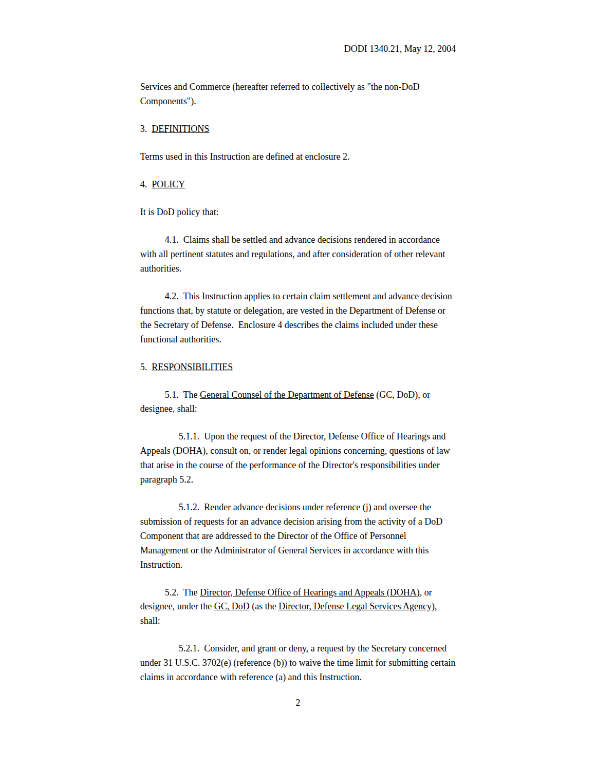DODI 1340.21, May 12, 2004
Services and Commerce (hereafter referred to collectively as "the non-DoD Components").
3. DEFINITIONS
Terms used in this Instruction are defined at enclosure 2.
4. POLICY
It is DoD policy that:
4.1. Claims shall be settled and advance decisions rendered in accordance with all pertinent statutes and regulations, and after consideration of other relevant authorities.
4.2. This Instruction applies to certain claim settlement and advance decision functions that, by statute or delegation, are vested in the Department of Defense or the Secretary of Defense. Enclosure 4 describes the claims included under these functional authorities.
5. RESPONSIBILITIES
5.1. The General Counsel of the Department of Defense (GC, DoD), or designee, shall:
5.1.1. Upon the request of the Director, Defense Office of Hearings and Appeals (DOHA), consult on, or render legal opinions concerning, questions of law that arise in the course of the performance of the Director's responsibilities under paragraph 5.2.
5.1.2. Render advance decisions under reference (j) and oversee the submission of requests for an advance decision arising from the activity of a DoD Component that are addressed to the Director of the Office of Personnel Management or the Administrator of General Services in accordance with this Instruction.
5.2. The Director, Defense Office of Hearings and Appeals (DOHA), or designee, under the GC, DoD (as the Director, Defense Legal Services Agency), shall:
5.2.1. Consider, and grant or deny, a request by the Secretary concerned under 31 U.S.C. 3702(e) (reference (b)) to waive the time limit for submitting certain claims in accordance with reference (a) and this Instruction.
2